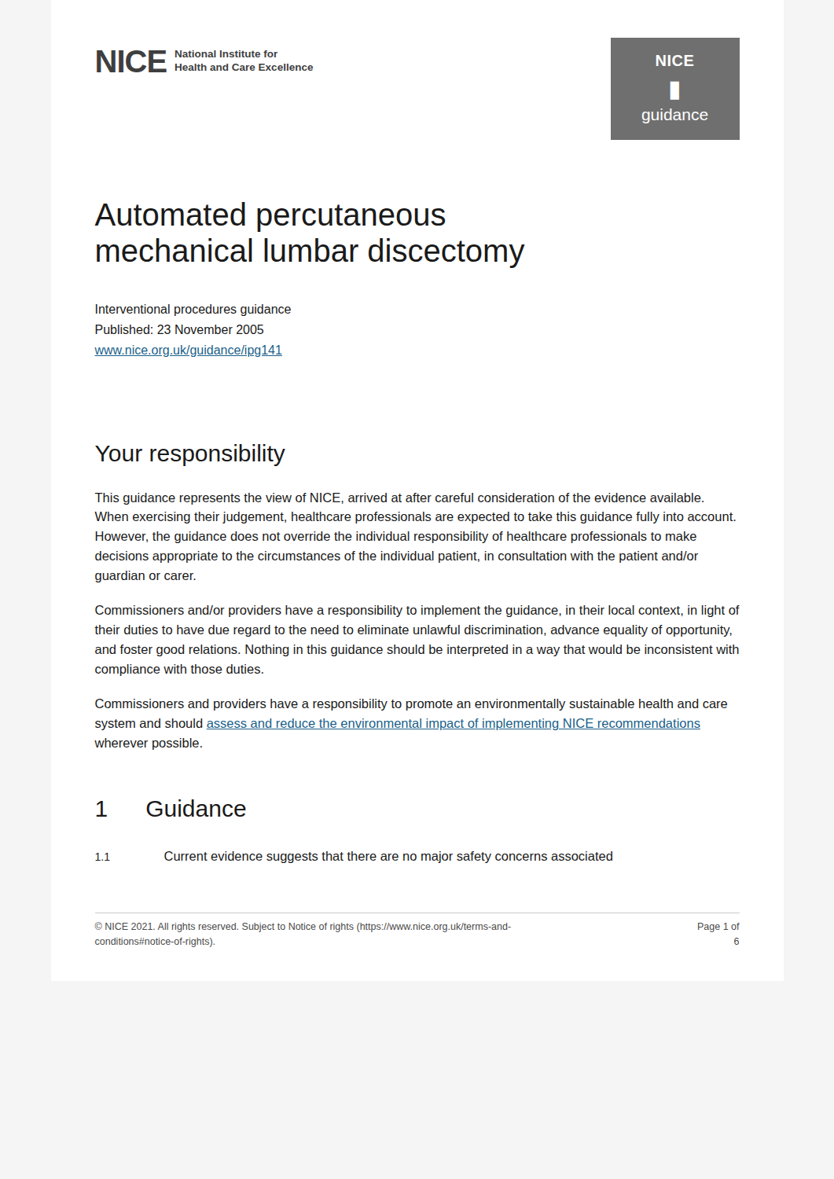NICE National Institute for
Health and Care Excellence
NICE
▮
guidance
Automated percutaneous
mechanical lumbar discectomy
Interventional procedures guidance
Published: 23 November 2005
www.nice.org.uk/guidance/ipg141
Your responsibility
This guidance represents the view of NICE, arrived at after careful consideration of the evidence available. When exercising their judgement, healthcare professionals are expected to take this guidance fully into account. However, the guidance does not override the individual responsibility of healthcare professionals to make decisions appropriate to the circumstances of the individual patient, in consultation with the patient and/or guardian or carer.
Commissioners and/or providers have a responsibility to implement the guidance, in their local context, in light of their duties to have due regard to the need to eliminate unlawful discrimination, advance equality of opportunity, and foster good relations. Nothing in this guidance should be interpreted in a way that would be inconsistent with compliance with those duties.
Commissioners and providers have a responsibility to promote an environmentally sustainable health and care system and should assess and reduce the environmental impact of implementing NICE recommendations wherever possible.
1 Guidance
1.1
Current evidence suggests that there are no major safety concerns associated
© NICE 2021. All rights reserved. Subject to Notice of rights (https://www.nice.org.uk/terms-and-conditions#notice-of-rights).
Page 1 of
6